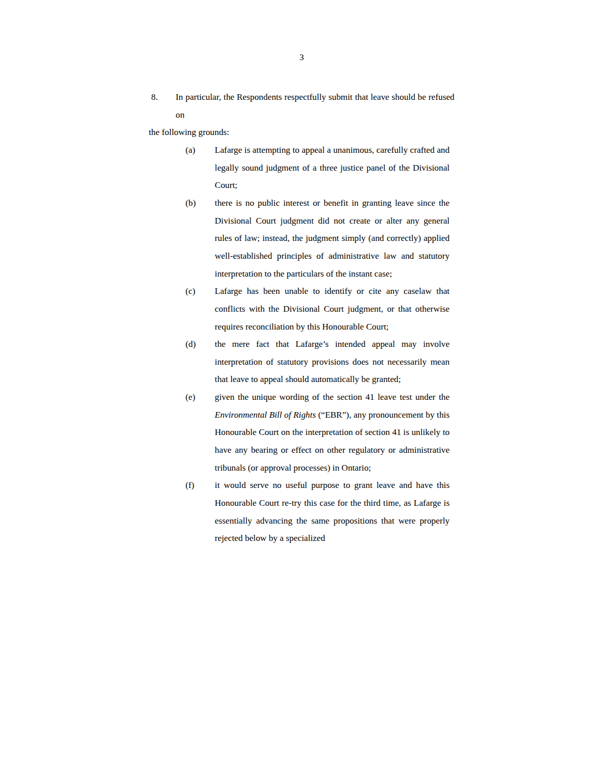3
8.
In particular, the Respondents respectfully submit that leave should be refused on
the following grounds:
(a) Lafarge is attempting to appeal a unanimous, carefully crafted and legally sound judgment of a three justice panel of the Divisional Court;
(b) there is no public interest or benefit in granting leave since the Divisional Court judgment did not create or alter any general rules of law; instead, the judgment simply (and correctly) applied well-established principles of administrative law and statutory interpretation to the particulars of the instant case;
(c) Lafarge has been unable to identify or cite any caselaw that conflicts with the Divisional Court judgment, or that otherwise requires reconciliation by this Honourable Court;
(d) the mere fact that Lafarge’s intended appeal may involve interpretation of statutory provisions does not necessarily mean that leave to appeal should automatically be granted;
(e) given the unique wording of the section 41 leave test under the Environmental Bill of Rights (“EBR”), any pronouncement by this Honourable Court on the interpretation of section 41 is unlikely to have any bearing or effect on other regulatory or administrative tribunals (or approval processes) in Ontario;
(f) it would serve no useful purpose to grant leave and have this Honourable Court re-try this case for the third time, as Lafarge is essentially advancing the same propositions that were properly rejected below by a specialized